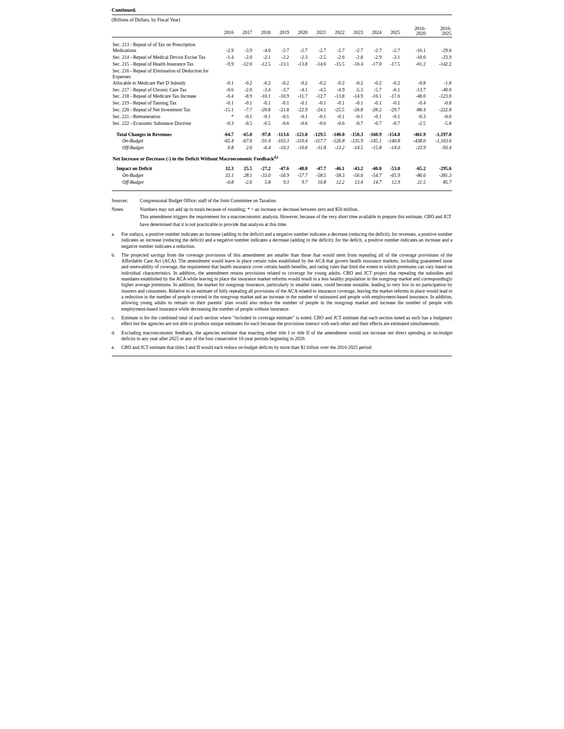Continued.
(Billions of Dollars, by Fiscal Year)
| | 2016 | 2017 | 2018 | 2019 | 2020 | 2021 | 2022 | 2023 | 2024 | 2025 | 2016- 2020 | 2016- 2025 |
| --- | --- | --- | --- | --- | --- | --- | --- | --- | --- | --- | --- | --- |
| Sec. 213 - Repeal of of Tax on Prescription Medications | -2.9 | -3.9 | -4.0 | -2.7 | -2.7 | -2.7 | -2.7 | -2.7 | -2.7 | -2.7 | -16.1 | -29.6 |
| Sec. 214 - Repeal of Medical Device Excise Tax | -1.4 | -2.0 | -2.1 | -2.2 | -2.3 | -2.5 | -2.6 | -2.8 | -2.9 | -3.1 | -10.0 | -23.9 |
| Sec. 215 - Repeal of Health Insurance Tax | -9.9 | -12.0 | -12.5 | -13.1 | -13.8 | -14.6 | -15.5 | -16.4 | -17.0 | -17.5 | -61.2 | -142.2 |
| Sec. 216 - Repeal of Elimination of Deduction for Expenses Allocable to Medicare Part D Subsidy | -0.1 | -0.2 | -0.2 | -0.2 | -0.2 | -0.2 | -0.2 | -0.2 | -0.2 | -0.2 | -0.8 | -1.8 |
| Sec. 217 - Repeal of Chronic Care Tax | -0.6 | -2.0 | -3.4 | -3.7 | -4.1 | -4.5 | -4.9 | -5.3 | -5.7 | -6.1 | -13.7 | -40.0 |
| Sec. 218 - Repeal of Medicare Tax Increase | -6.4 | -8.9 | -10.1 | -10.9 | -11.7 | -12.7 | -13.8 | -14.9 | -16.1 | -17.6 | -48.0 | -123.0 |
| Sec. 219 - Repeal of Tanning Tax | -0.1 | -0.1 | -0.1 | -0.1 | -0.1 | -0.1 | -0.1 | -0.1 | -0.1 | -0.1 | -0.4 | -0.8 |
| Sec. 220 - Repeal of Net Investment Tax | -15.1 | -7.7 | -20.8 | -21.8 | -22.9 | -24.1 | -25.5 | -26.8 | -28.2 | -29.7 | -88.4 | -222.8 |
| Sec. 221 - Remuneration | * | -0.1 | -0.1 | -0.1 | -0.1 | -0.1 | -0.1 | -0.1 | -0.1 | -0.1 | -0.3 | -0.6 |
| Sec. 222 - Economic Substance Doctrine | -0.3 | -0.5 | -0.5 | -0.6 | -0.6 | -0.6 | -0.6 | -0.7 | -0.7 | -0.7 | -2.5 | -5.8 |
| Total Changes in Revenues | -64.7 | -65.0 | -97.8 | -113.6 | -121.0 | -129.5 | -140.0 | -150.3 | -160.9 | -154.8 | -461.9 | -1,197.0 |
| On-Budget | -65.4 | -67.6 | -91.4 | -103.3 | -110.4 | -117.7 | -126.8 | -135.9 | -145.1 | -140.8 | -438.0 | -1,103.6 |
| Off-Budget | 0.8 | 2.6 | -6.4 | -10.3 | -10.6 | -11.8 | -13.2 | -14.5 | -15.8 | -14.0 | -23.9 | -93.4 |
| Net Increase or Decrease (-) in the Deficit Without Macroeconomic Feedback d,e |
| Impact on Deficit | 32.3 | 25.5 | -27.2 | -47.6 | -48.0 | -47.7 | -46.1 | -43.2 | -40.0 | -53.0 | -65.2 | -295.6 |
| On-Budget | 33.1 | 28.1 | -33.0 | -56.9 | -57.7 | -58.5 | -58.3 | -56.6 | -54.7 | -65.9 | -86.6 | -381.3 |
| Off-Budget | -0.8 | -2.6 | 5.8 | 9.3 | 9.7 | 10.8 | 12.2 | 13.4 | 14.7 | 12.9 | 21.5 | 85.7 |
Sources:
Congressional Budget Office; staff of the Joint Committee on Taxation.
Notes:
Numbers may not add up to totals because of rounding; * = an increase or decrease between zero and $50 million.
This amendment triggers the requirement for a macroeconomic analysis. However, because of the very short time available to prepare this estimate, CBO and JCT
have determined that it is not practicable to provide that analysis at this time.
a. For outlays, a positive number indicates an increase (adding to the deficit) and a negative number indicates a decrease (reducing the deficit); for revenues, a positive number indicates an increase (reducing the deficit) and a negative number indicates a decrease (adding to the deficit); for the deficit, a positive number indicates an increase and a negative number indicates a reduction.
b. The projected savings from the coverage provisions of this amendment are smaller than those that would stem from repealing all of the coverage provisions of the Affordable Care Act (ACA). The amendment would leave in place certain rules established by the ACA that govern health insurance markets, including guaranteed issue and renewability of coverage, the requirement that health insurance cover certain health benefits, and rating rules that limit the extent to which premiums can vary based on individual characteristics. In addition, the amendment retains provisions related to coverage for young adults. CBO and JCT project that repealing the subsidies and mandates established by the ACA while leaving in place the insurance market reforms would result in a less healthy population in the nongroup market and correspondingly higher average premiums. In addition, the market for nongroup insurance, particularly in smaller states, could become unstable, leading to very low to no participation by insurers and consumers. Relative to an estimate of fully repealing all provisions of the ACA related to insurance coverage, leaving the market reforms in place would lead to a reduction in the number of people covered in the nongroup market and an increase in the number of uninsured and people with employment-based insurance. In addition, allowing young adults to remain on their parents’ plan would also reduce the number of people in the nongroup market and increase the number of people with employment-based insurance while decreasing the number of people without insurance.
c. Estimate is for the combined total of each section where "included in coverage estimate" is noted. CBO and JCT estimate that each section noted as such has a budgetary effect but the agencies are not able to produce unique estimates for each because the provisions interact with each other and their effects are estimated simultaneously.
d. Excluding macroeconomic feedback, the agencies estimate that enacting either title I or title II of the amendment would not increase net direct spending or on-budget deficits in any year after 2025 or any of the four consecutive 10-year periods beginning in 2026.
e. CBO and JCT estimate that titles I and II would each reduce on-budget deficits by more than $1 billion over the 2016-2025 period.